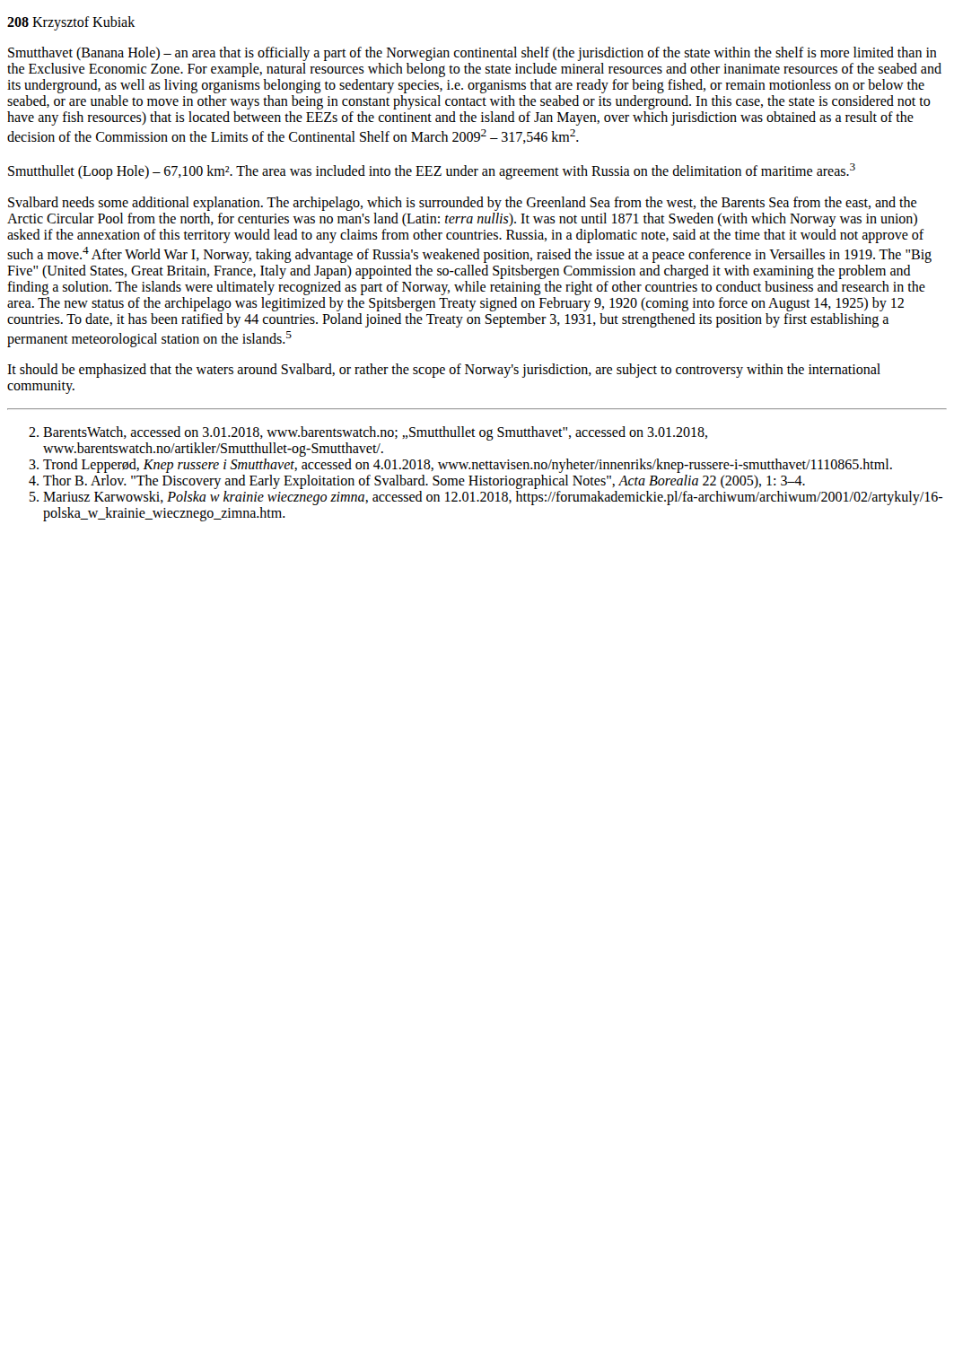208 Krzysztof Kubiak
Smutthavet (Banana Hole) – an area that is officially a part of the Norwegian continental shelf (the jurisdiction of the state within the shelf is more limited than in the Exclusive Economic Zone. For example, natural resources which belong to the state include mineral resources and other inanimate resources of the seabed and its underground, as well as living organisms belonging to sedentary species, i.e. organisms that are ready for being fished, or remain motionless on or below the seabed, or are unable to move in other ways than being in constant physical contact with the seabed or its underground. In this case, the state is considered not to have any fish resources) that is located between the EEZs of the continent and the island of Jan Mayen, over which jurisdiction was obtained as a result of the decision of the Commission on the Limits of the Continental Shelf on March 20092 – 317,546 km2.
Smutthullet (Loop Hole) – 67,100 km². The area was included into the EEZ under an agreement with Russia on the delimitation of maritime areas.3
Svalbard needs some additional explanation. The archipelago, which is surrounded by the Greenland Sea from the west, the Barents Sea from the east, and the Arctic Circular Pool from the north, for centuries was no man's land (Latin: terra nullis). It was not until 1871 that Sweden (with which Norway was in union) asked if the annexation of this territory would lead to any claims from other countries. Russia, in a diplomatic note, said at the time that it would not approve of such a move.4 After World War I, Norway, taking advantage of Russia's weakened position, raised the issue at a peace conference in Versailles in 1919. The "Big Five" (United States, Great Britain, France, Italy and Japan) appointed the so-called Spitsbergen Commission and charged it with examining the problem and finding a solution. The islands were ultimately recognized as part of Norway, while retaining the right of other countries to conduct business and research in the area. The new status of the archipelago was legitimized by the Spitsbergen Treaty signed on February 9, 1920 (coming into force on August 14, 1925) by 12 countries. To date, it has been ratified by 44 countries. Poland joined the Treaty on September 3, 1931, but strengthened its position by first establishing a permanent meteorological station on the islands.5
It should be emphasized that the waters around Svalbard, or rather the scope of Norway's jurisdiction, are subject to controversy within the international community.
BarentsWatch, accessed on 3.01.2018, www.barentswatch.no; „Smutthullet og Smutthavet", accessed on 3.01.2018, www.barentswatch.no/artikler/Smutthullet-og-Smutthavet/.
Trond Lepperød, Knep russere i Smutthavet, accessed on 4.01.2018, www.nettavisen.no/nyheter/innenriks/knep-russere-i-smutthavet/1110865.html.
Thor B. Arlov. "The Discovery and Early Exploitation of Svalbard. Some Historiographical Notes", Acta Borealia 22 (2005), 1: 3–4.
Mariusz Karwowski, Polska w krainie wiecznego zimna, accessed on 12.01.2018, https://forumakademickie.pl/fa-archiwum/archiwum/2001/02/artykuly/16-polska_w_krainie_wiecznego_zimna.htm.